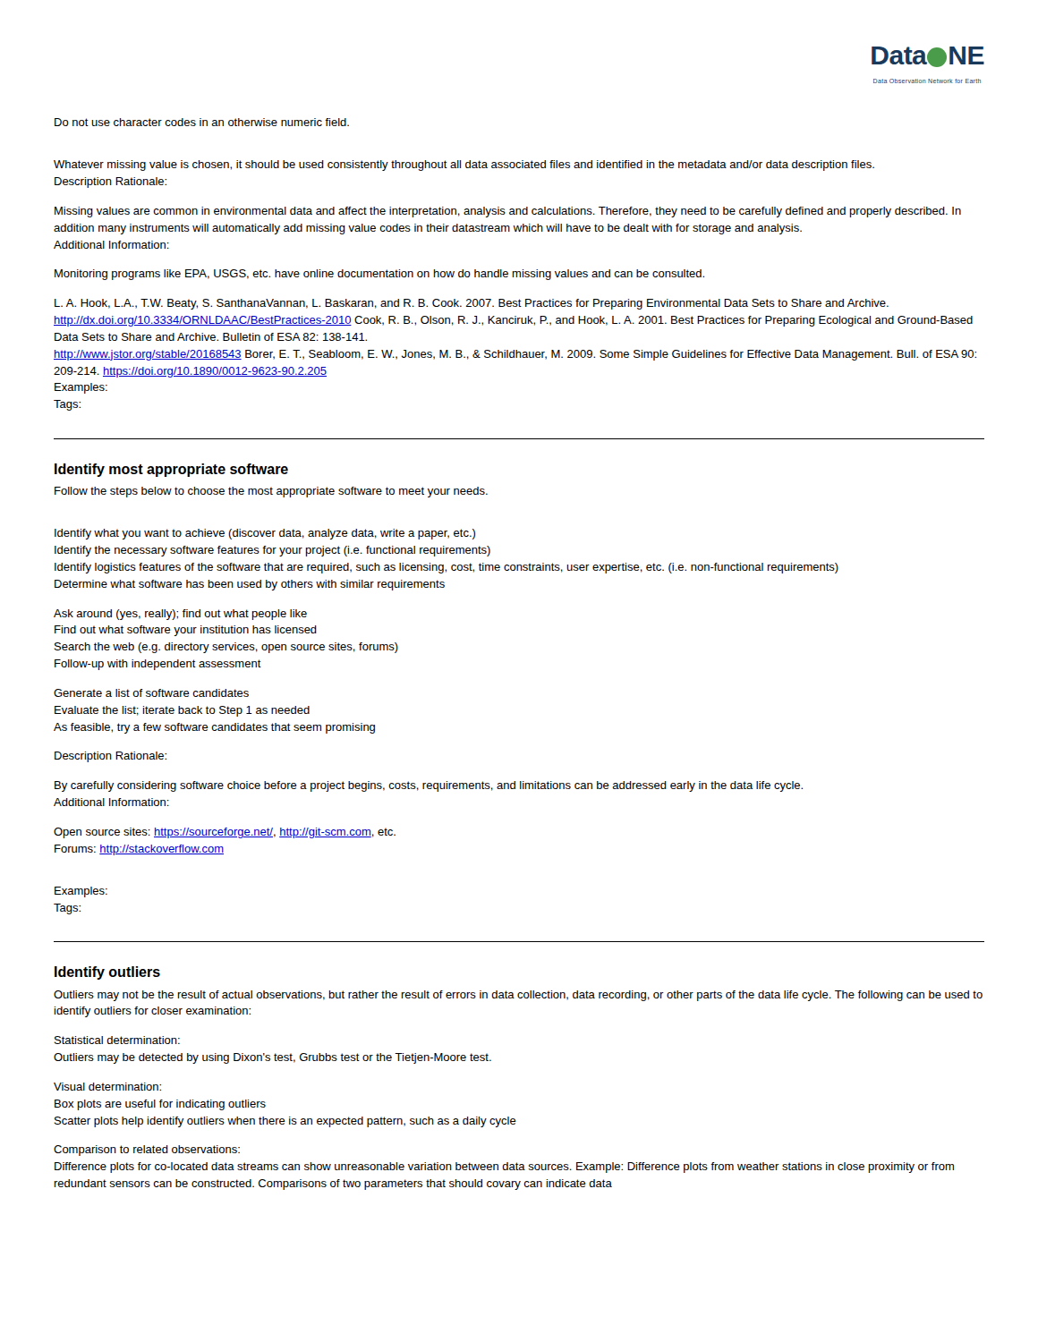Data NE
Data Observation Network for Earth
Do not use character codes in an otherwise numeric field.
Whatever missing value is chosen, it should be used consistently throughout all data associated files and identified in the metadata and/or data description files.
Description Rationale:
Missing values are common in environmental data and affect the interpretation, analysis and calculations. Therefore, they need to be carefully defined and properly described. In addition many instruments will automatically add missing value codes in their datastream which will have to be dealt with for storage and analysis.
Additional Information:
Monitoring programs like EPA, USGS, etc. have online documentation on how do handle missing values and can be consulted.
L. A. Hook, L.A., T.W. Beaty, S. SanthanaVannan, L. Baskaran, and R. B. Cook. 2007. Best Practices for Preparing Environmental Data Sets to Share and Archive. http://dx.doi.org/10.3334/ORNLDAAC/BestPractices-2010 Cook, R. B., Olson, R. J., Kanciruk, P., and Hook, L. A. 2001. Best Practices for Preparing Ecological and Ground-Based Data Sets to Share and Archive. Bulletin of ESA 82: 138-141.
http://www.jstor.org/stable/20168543 Borer, E. T., Seabloom, E. W., Jones, M. B., & Schildhauer, M. 2009. Some Simple Guidelines for Effective Data Management. Bull. of ESA 90: 209-214. https://doi.org/10.1890/0012-9623-90.2.205
Examples:
Tags:
Identify most appropriate software
Follow the steps below to choose the most appropriate software to meet your needs.
Identify what you want to achieve (discover data, analyze data, write a paper, etc.)
Identify the necessary software features for your project (i.e. functional requirements)
Identify logistics features of the software that are required, such as licensing, cost, time constraints, user expertise, etc. (i.e. non-functional requirements)
Determine what software has been used by others with similar requirements
Ask around (yes, really); find out what people like
Find out what software your institution has licensed
Search the web (e.g. directory services, open source sites, forums)
Follow-up with independent assessment
Generate a list of software candidates
Evaluate the list; iterate back to Step 1 as needed
As feasible, try a few software candidates that seem promising
Description Rationale:
By carefully considering software choice before a project begins, costs, requirements, and limitations can be addressed early in the data life cycle.
Additional Information:
Open source sites: https://sourceforge.net/, http://git-scm.com, etc.
Forums: http://stackoverflow.com
Examples:
Tags:
Identify outliers
Outliers may not be the result of actual observations, but rather the result of errors in data collection, data recording, or other parts of the data life cycle. The following can be used to identify outliers for closer examination:
Statistical determination:
Outliers may be detected by using Dixon's test, Grubbs test or the Tietjen-Moore test.
Visual determination:
Box plots are useful for indicating outliers
Scatter plots help identify outliers when there is an expected pattern, such as a daily cycle
Comparison to related observations:
Difference plots for co-located data streams can show unreasonable variation between data sources. Example: Difference plots from weather stations in close proximity or from redundant sensors can be constructed. Comparisons of two parameters that should covary can indicate data